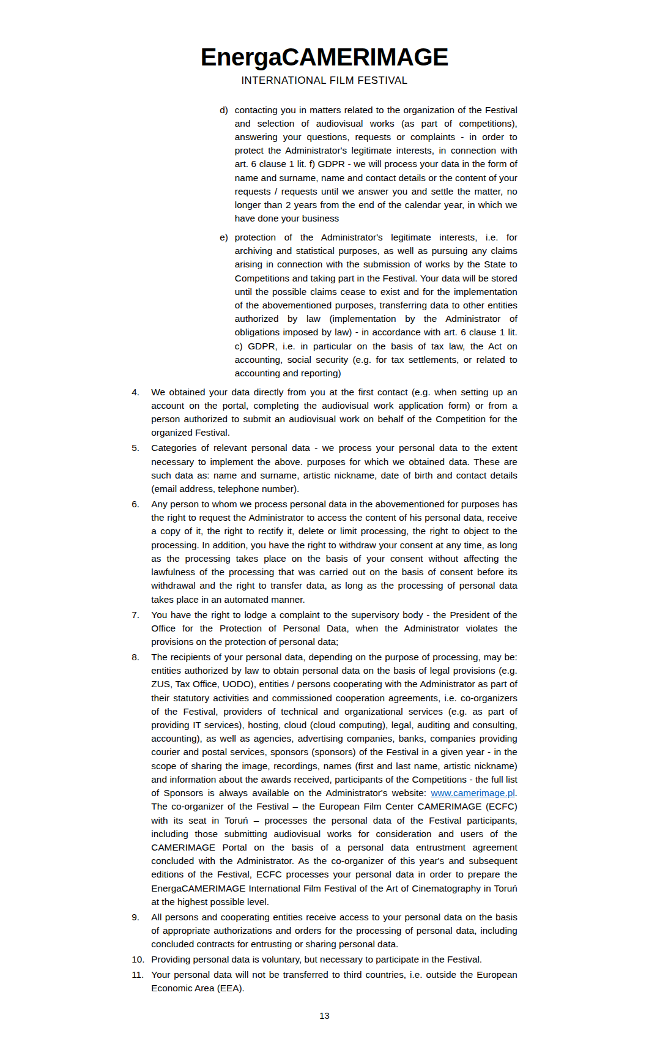Energa CAMERIMAGE
INTERNATIONAL FILM FESTIVAL
d) contacting you in matters related to the organization of the Festival and selection of audiovisual works (as part of competitions), answering your questions, requests or complaints - in order to protect the Administrator's legitimate interests, in connection with art. 6 clause 1 lit. f) GDPR - we will process your data in the form of name and surname, name and contact details or the content of your requests / requests until we answer you and settle the matter, no longer than 2 years from the end of the calendar year, in which we have done your business
e) protection of the Administrator's legitimate interests, i.e. for archiving and statistical purposes, as well as pursuing any claims arising in connection with the submission of works by the State to Competitions and taking part in the Festival. Your data will be stored until the possible claims cease to exist and for the implementation of the abovementioned purposes, transferring data to other entities authorized by law (implementation by the Administrator of obligations imposed by law) - in accordance with art. 6 clause 1 lit. c) GDPR, i.e. in particular on the basis of tax law, the Act on accounting, social security (e.g. for tax settlements, or related to accounting and reporting)
4. We obtained your data directly from you at the first contact (e.g. when setting up an account on the portal, completing the audiovisual work application form) or from a person authorized to submit an audiovisual work on behalf of the Competition for the organized Festival.
5. Categories of relevant personal data - we process your personal data to the extent necessary to implement the above. purposes for which we obtained data. These are such data as: name and surname, artistic nickname, date of birth and contact details (email address, telephone number).
6. Any person to whom we process personal data in the abovementioned for purposes has the right to request the Administrator to access the content of his personal data, receive a copy of it, the right to rectify it, delete or limit processing, the right to object to the processing. In addition, you have the right to withdraw your consent at any time, as long as the processing takes place on the basis of your consent without affecting the lawfulness of the processing that was carried out on the basis of consent before its withdrawal and the right to transfer data, as long as the processing of personal data takes place in an automated manner.
7. You have the right to lodge a complaint to the supervisory body - the President of the Office for the Protection of Personal Data, when the Administrator violates the provisions on the protection of personal data;
8. The recipients of your personal data, depending on the purpose of processing, may be: entities authorized by law to obtain personal data on the basis of legal provisions (e.g. ZUS, Tax Office, UODO), entities / persons cooperating with the Administrator as part of their statutory activities and commissioned cooperation agreements, i.e. co-organizers of the Festival, providers of technical and organizational services (e.g. as part of providing IT services), hosting, cloud (cloud computing), legal, auditing and consulting, accounting), as well as agencies, advertising companies, banks, companies providing courier and postal services, sponsors (sponsors) of the Festival in a given year - in the scope of sharing the image, recordings, names (first and last name, artistic nickname) and information about the awards received, participants of the Competitions - the full list of Sponsors is always available on the Administrator's website: www.camerimage.pl. The co-organizer of the Festival – the European Film Center CAMERIMAGE (ECFC) with its seat in Toruń – processes the personal data of the Festival participants, including those submitting audiovisual works for consideration and users of the CAMERIMAGE Portal on the basis of a personal data entrustment agreement concluded with the Administrator. As the co-organizer of this year's and subsequent editions of the Festival, ECFC processes your personal data in order to prepare the EnergaCAMERIMAGE International Film Festival of the Art of Cinematography in Toruń at the highest possible level.
9. All persons and cooperating entities receive access to your personal data on the basis of appropriate authorizations and orders for the processing of personal data, including concluded contracts for entrusting or sharing personal data.
10. Providing personal data is voluntary, but necessary to participate in the Festival.
11. Your personal data will not be transferred to third countries, i.e. outside the European Economic Area (EEA).
13